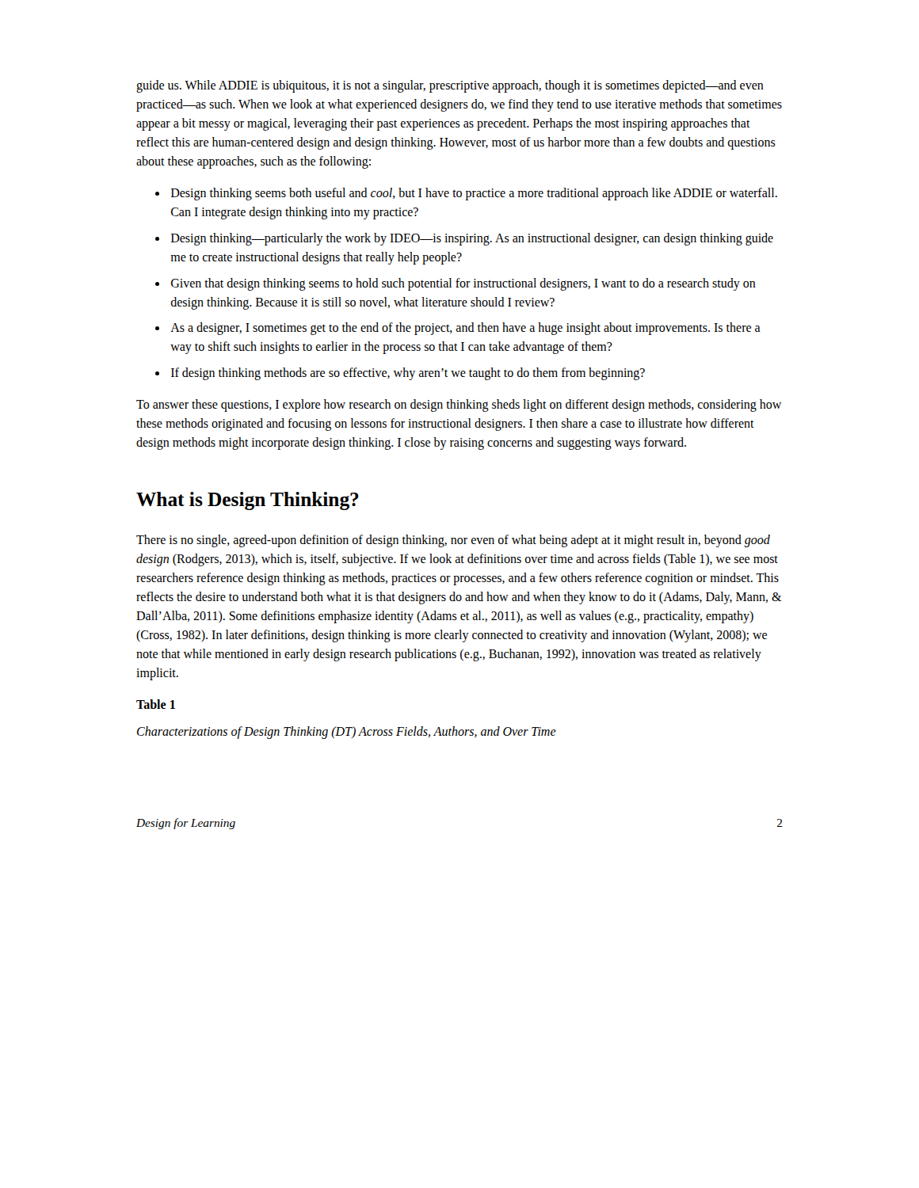guide us. While ADDIE is ubiquitous, it is not a singular, prescriptive approach, though it is sometimes depicted—and even practiced—as such. When we look at what experienced designers do, we find they tend to use iterative methods that sometimes appear a bit messy or magical, leveraging their past experiences as precedent. Perhaps the most inspiring approaches that reflect this are human-centered design and design thinking. However, most of us harbor more than a few doubts and questions about these approaches, such as the following:
Design thinking seems both useful and cool, but I have to practice a more traditional approach like ADDIE or waterfall. Can I integrate design thinking into my practice?
Design thinking—particularly the work by IDEO—is inspiring. As an instructional designer, can design thinking guide me to create instructional designs that really help people?
Given that design thinking seems to hold such potential for instructional designers, I want to do a research study on design thinking. Because it is still so novel, what literature should I review?
As a designer, I sometimes get to the end of the project, and then have a huge insight about improvements. Is there a way to shift such insights to earlier in the process so that I can take advantage of them?
If design thinking methods are so effective, why aren’t we taught to do them from beginning?
To answer these questions, I explore how research on design thinking sheds light on different design methods, considering how these methods originated and focusing on lessons for instructional designers. I then share a case to illustrate how different design methods might incorporate design thinking. I close by raising concerns and suggesting ways forward.
What is Design Thinking?
There is no single, agreed-upon definition of design thinking, nor even of what being adept at it might result in, beyond good design (Rodgers, 2013), which is, itself, subjective. If we look at definitions over time and across fields (Table 1), we see most researchers reference design thinking as methods, practices or processes, and a few others reference cognition or mindset. This reflects the desire to understand both what it is that designers do and how and when they know to do it (Adams, Daly, Mann, & Dall’Alba, 2011). Some definitions emphasize identity (Adams et al., 2011), as well as values (e.g., practicality, empathy) (Cross, 1982). In later definitions, design thinking is more clearly connected to creativity and innovation (Wylant, 2008); we note that while mentioned in early design research publications (e.g., Buchanan, 1992), innovation was treated as relatively implicit.
Table 1
Characterizations of Design Thinking (DT) Across Fields, Authors, and Over Time
Design for Learning 2